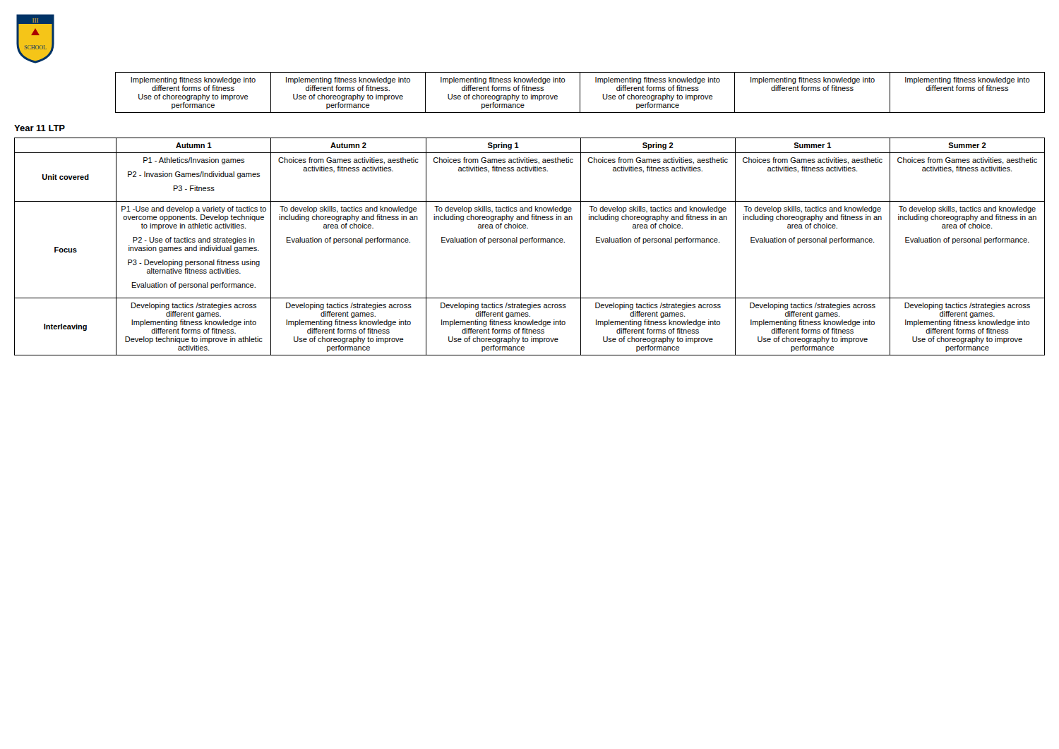| | Implementing fitness knowledge into different forms of fitness Use of choreography to improve performance | Implementing fitness knowledge into different forms of fitness. Use of choreography to improve performance | Implementing fitness knowledge into different forms of fitness Use of choreography to improve performance | Implementing fitness knowledge into different forms of fitness Use of choreography to improve performance | Implementing fitness knowledge into different forms of fitness | Implementing fitness knowledge into different forms of fitness |
Year 11 LTP
| | Autumn 1 | Autumn 2 | Spring 1 | Spring 2 | Summer 1 | Summer 2 |
| Unit covered | P1 - Athletics/Invasion games P2 - Invasion Games/Individual games P3 - Fitness | Choices from Games activities, aesthetic activities, fitness activities. | Choices from Games activities, aesthetic activities, fitness activities. | Choices from Games activities, aesthetic activities, fitness activities. | Choices from Games activities, aesthetic activities, fitness activities. | Choices from Games activities, aesthetic activities, fitness activities. |
| Focus | P1 -Use and develop a variety of tactics to overcome opponents. Develop technique to improve in athletic activities. P2 - Use of tactics and strategies in invasion games and individual games. P3 - Developing personal fitness using alternative fitness activities. Evaluation of personal performance. | To develop skills, tactics and knowledge including choreography and fitness in an area of choice. Evaluation of personal performance. | To develop skills, tactics and knowledge including choreography and fitness in an area of choice. Evaluation of personal performance. | To develop skills, tactics and knowledge including choreography and fitness in an area of choice. Evaluation of personal performance. | To develop skills, tactics and knowledge including choreography and fitness in an area of choice. Evaluation of personal performance. | To develop skills, tactics and knowledge including choreography and fitness in an area of choice. Evaluation of personal performance. |
| Interleaving | Developing tactics /strategies across different games. Implementing fitness knowledge into different forms of fitness. Develop technique to improve in athletic activities. | Developing tactics /strategies across different games. Implementing fitness knowledge into different forms of fitness Use of choreography to improve performance | Developing tactics /strategies across different games. Implementing fitness knowledge into different forms of fitness Use of choreography to improve performance | Developing tactics /strategies across different games. Implementing fitness knowledge into different forms of fitness Use of choreography to improve performance | Developing tactics /strategies across different games. Implementing fitness knowledge into different forms of fitness Use of choreography to improve performance | Developing tactics /strategies across different games. Implementing fitness knowledge into different forms of fitness Use of choreography to improve performance |